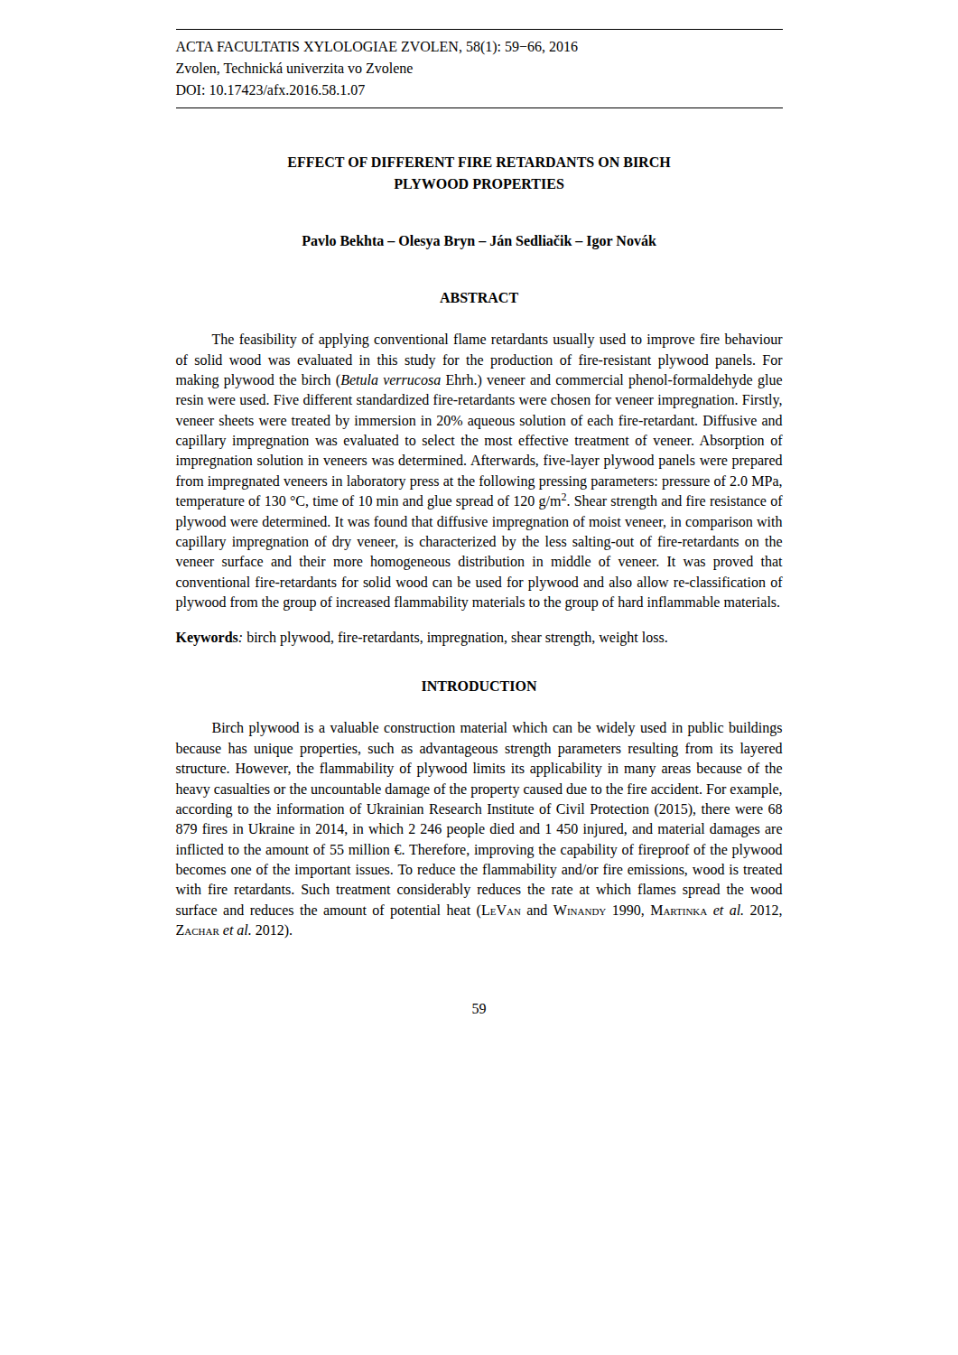ACTA FACULTATIS XYLOLOGIAE ZVOLEN, 58(1): 59−66, 2016
Zvolen, Technická univerzita vo Zvolene
DOI: 10.17423/afx.2016.58.1.07
Effect of Different Fire Retardants on Birch
Plywood Properties
Pavlo Bekhta – Olesya Bryn – Ján Sedliačik – Igor Novák
Abstract
The feasibility of applying conventional flame retardants usually used to improve fire behaviour of solid wood was evaluated in this study for the production of fire-resistant plywood panels. For making plywood the birch (Betula verrucosa Ehrh.) veneer and commercial phenol-formaldehyde glue resin were used. Five different standardized fire-retardants were chosen for veneer impregnation. Firstly, veneer sheets were treated by immersion in 20% aqueous solution of each fire-retardant. Diffusive and capillary impregnation was evaluated to select the most effective treatment of veneer. Absorption of impregnation solution in veneers was determined. Afterwards, five-layer plywood panels were prepared from impregnated veneers in laboratory press at the following pressing parameters: pressure of 2.0 MPa, temperature of 130 °C, time of 10 min and glue spread of 120 g/m2. Shear strength and fire resistance of plywood were determined. It was found that diffusive impregnation of moist veneer, in comparison with capillary impregnation of dry veneer, is characterized by the less salting-out of fire-retardants on the veneer surface and their more homogeneous distribution in middle of veneer. It was proved that conventional fire-retardants for solid wood can be used for plywood and also allow re-classification of plywood from the group of increased flammability materials to the group of hard inflammable materials.
Keywords: birch plywood, fire-retardants, impregnation, shear strength, weight loss.
Introduction
Birch plywood is a valuable construction material which can be widely used in public buildings because has unique properties, such as advantageous strength parameters resulting from its layered structure. However, the flammability of plywood limits its applicability in many areas because of the heavy casualties or the uncountable damage of the property caused due to the fire accident. For example, according to the information of Ukrainian Research Institute of Civil Protection (2015), there were 68 879 fires in Ukraine in 2014, in which 2 246 people died and 1 450 injured, and material damages are inflicted to the amount of 55 million €. Therefore, improving the capability of fireproof of the plywood becomes one of the important issues. To reduce the flammability and/or fire emissions, wood is treated with fire retardants. Such treatment considerably reduces the rate at which flames spread the wood surface and reduces the amount of potential heat (LeVan and Winandy 1990, Martinka et al. 2012, Zachar et al. 2012).
59